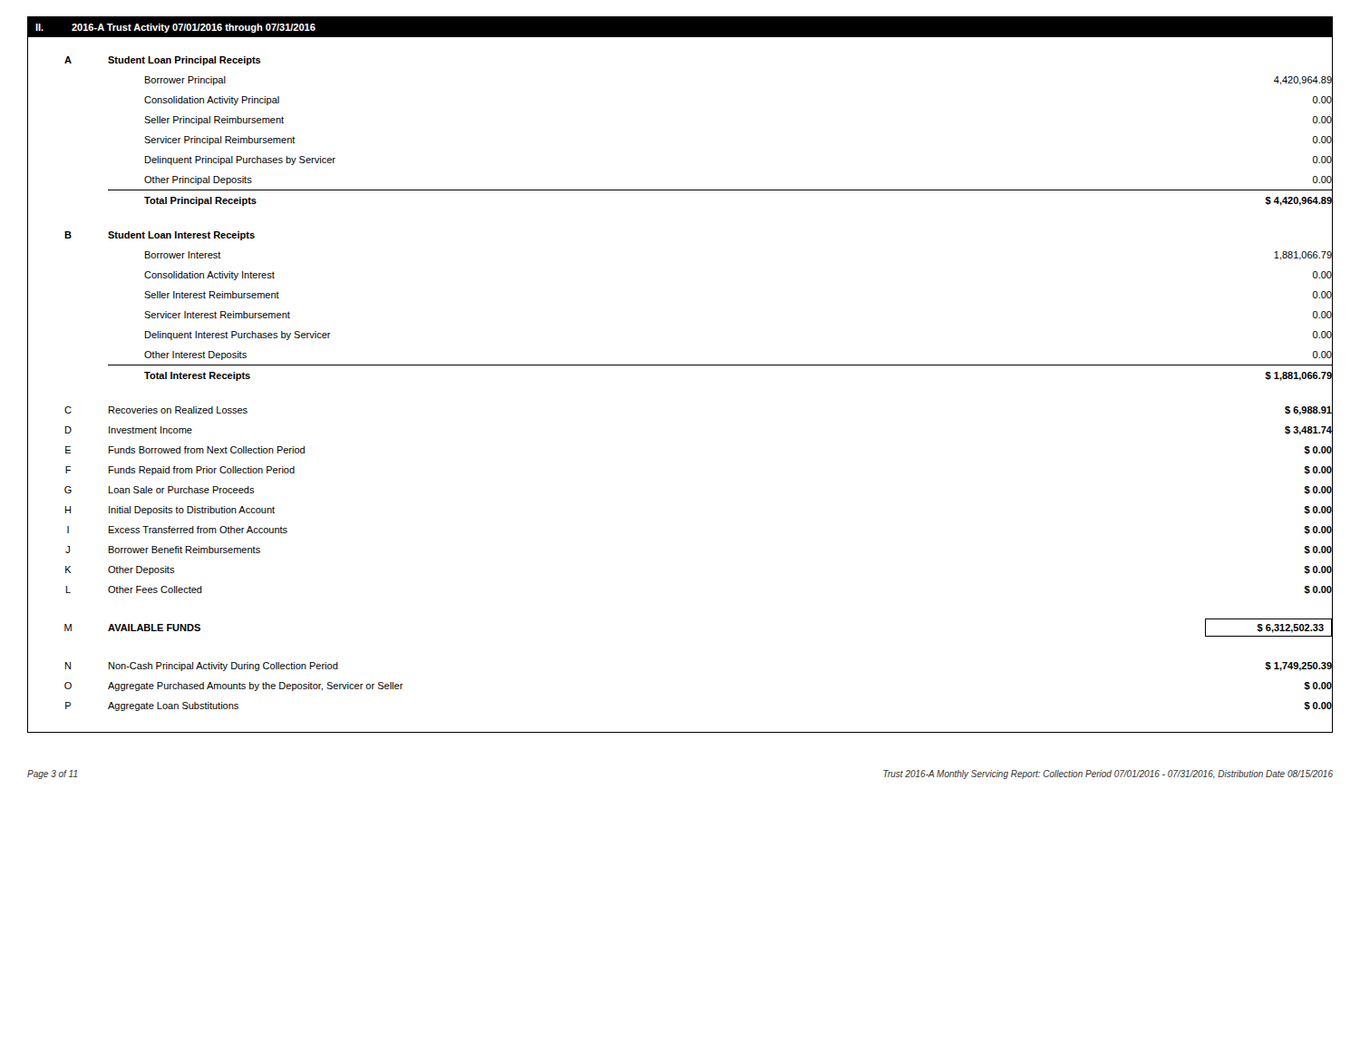II. 2016-A Trust Activity 07/01/2016 through 07/31/2016
| A | Student Loan Principal Receipts | |
| | Borrower Principal | 4,420,964.89 |
| | Consolidation Activity Principal | 0.00 |
| | Seller Principal Reimbursement | 0.00 |
| | Servicer Principal Reimbursement | 0.00 |
| | Delinquent Principal Purchases by Servicer | 0.00 |
| | Other Principal Deposits | 0.00 |
| | Total Principal Receipts | $ 4,420,964.89 |
| B | Student Loan Interest Receipts | |
| | Borrower Interest | 1,881,066.79 |
| | Consolidation Activity Interest | 0.00 |
| | Seller Interest Reimbursement | 0.00 |
| | Servicer Interest Reimbursement | 0.00 |
| | Delinquent Interest Purchases by Servicer | 0.00 |
| | Other Interest Deposits | 0.00 |
| | Total Interest Receipts | $ 1,881,066.79 |
| C | Recoveries on Realized Losses | $ 6,988.91 |
| D | Investment Income | $ 3,481.74 |
| E | Funds Borrowed from Next Collection Period | $ 0.00 |
| F | Funds Repaid from Prior Collection Period | $ 0.00 |
| G | Loan Sale or Purchase Proceeds | $ 0.00 |
| H | Initial Deposits to Distribution Account | $ 0.00 |
| I | Excess Transferred from Other Accounts | $ 0.00 |
| J | Borrower Benefit Reimbursements | $ 0.00 |
| K | Other Deposits | $ 0.00 |
| L | Other Fees Collected | $ 0.00 |
| M | AVAILABLE FUNDS | $ 6,312,502.33 |
| N | Non-Cash Principal Activity During Collection Period | $ 1,749,250.39 |
| O | Aggregate Purchased Amounts by the Depositor, Servicer or Seller | $ 0.00 |
| P | Aggregate Loan Substitutions | $ 0.00 |
Page 3 of 11
Trust 2016-A Monthly Servicing Report: Collection Period 07/01/2016 - 07/31/2016, Distribution Date 08/15/2016